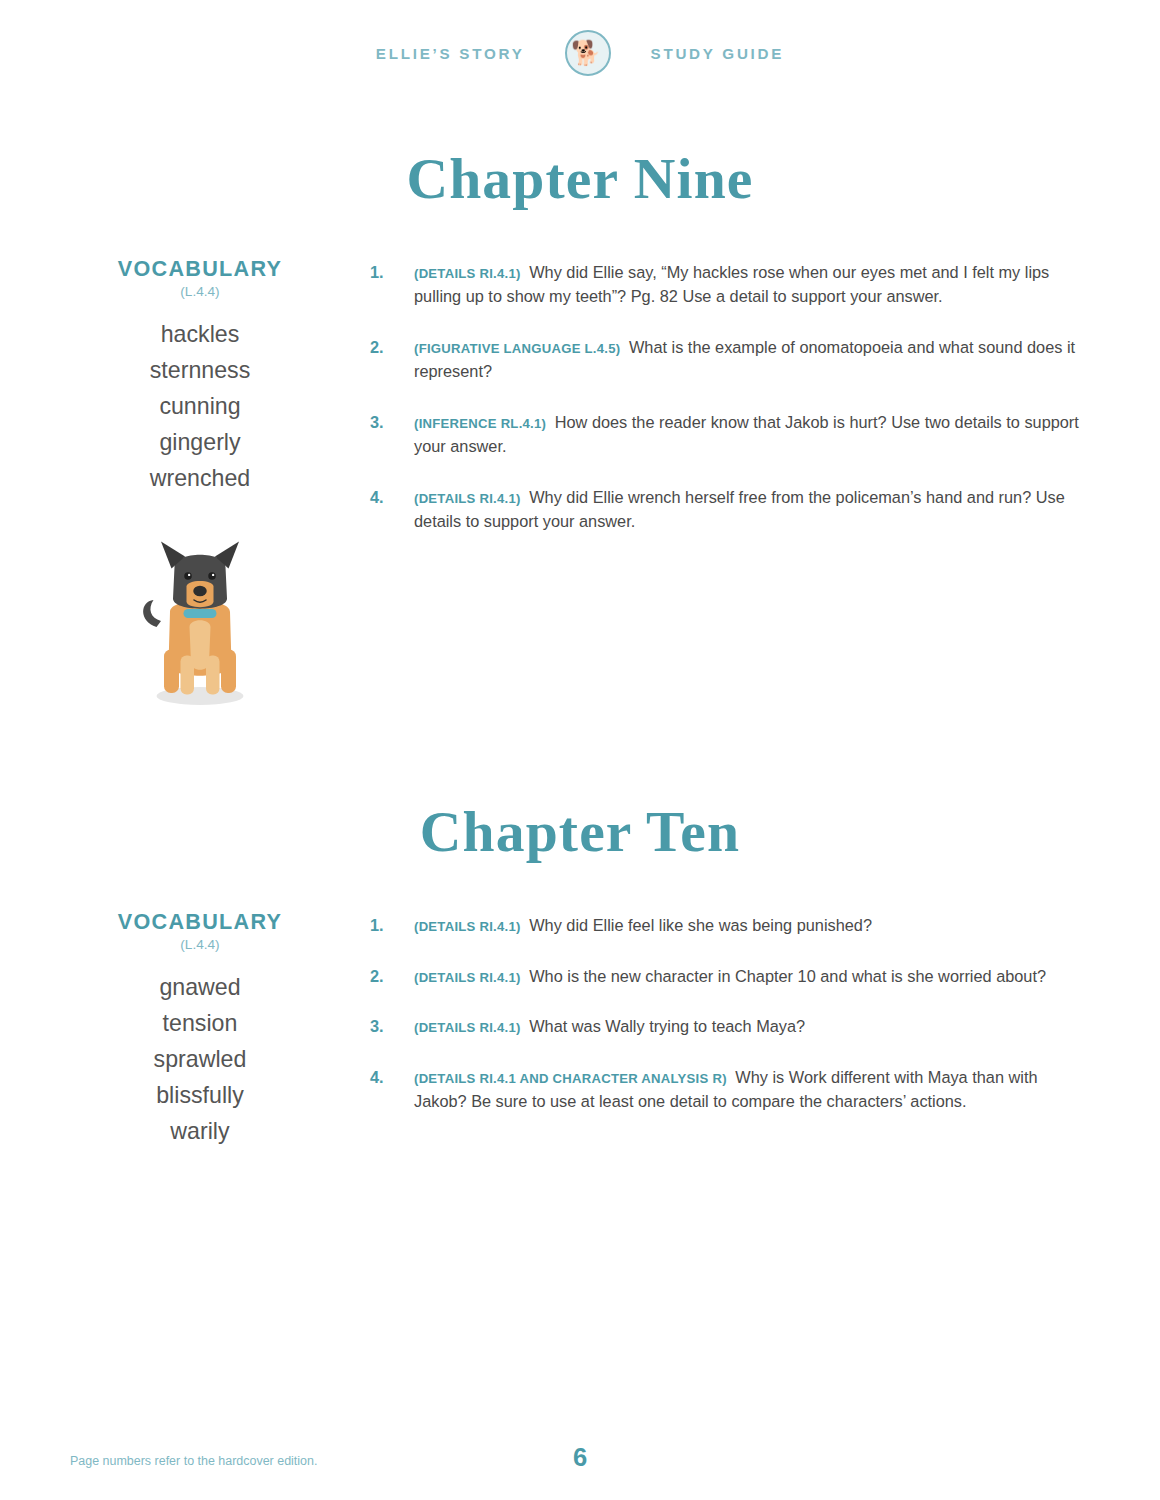Ellie’s Story 🐕 Study Guide
Chapter Nine
VOCABULARY
(L.4.4)
hackles
sternness
cunning
gingerly
wrenched
(Details RI.4.1) Why did Ellie say, “My hackles rose when our eyes met and I felt my lips pulling up to show my teeth”? Pg. 82 Use a detail to support your answer.
(Figurative Language L.4.5) What is the example of onomatopoeia and what sound does it represent?
(Inference RL.4.1) How does the reader know that Jakob is hurt? Use two details to support your answer.
(Details RI.4.1) Why did Ellie wrench herself free from the policeman’s hand and run? Use details to support your answer.
Chapter Ten
VOCABULARY
(L.4.4)
gnawed
tension
sprawled
blissfully
warily
(Details RI.4.1) Why did Ellie feel like she was being punished?
(Details RI.4.1) Who is the new character in Chapter 10 and what is she worried about?
(Details RI.4.1) What was Wally trying to teach Maya?
(Details RI.4.1 and Character Analysis R) Why is Work different with Maya than with Jakob? Be sure to use at least one detail to compare the characters’ actions.
Page numbers refer to the hardcover edition. 6